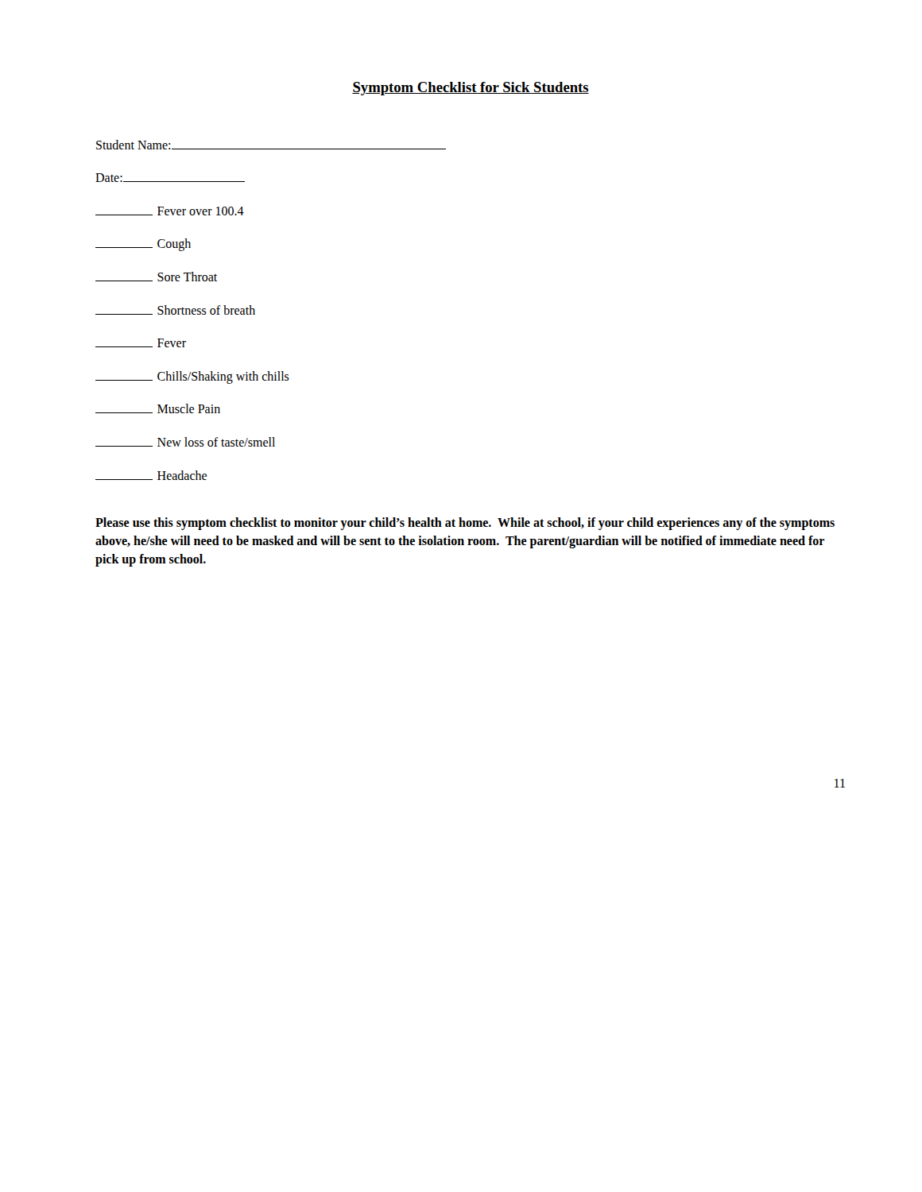Symptom Checklist for Sick Students
Student Name:
Date:
Fever over 100.4
Cough
Sore Throat
Shortness of breath
Fever
Chills/Shaking with chills
Muscle Pain
New loss of taste/smell
Headache
Please use this symptom checklist to monitor your child’s health at home. While at school, if your child experiences any of the symptoms above, he/she will need to be masked and will be sent to the isolation room. The parent/guardian will be notified of immediate need for pick up from school.
11